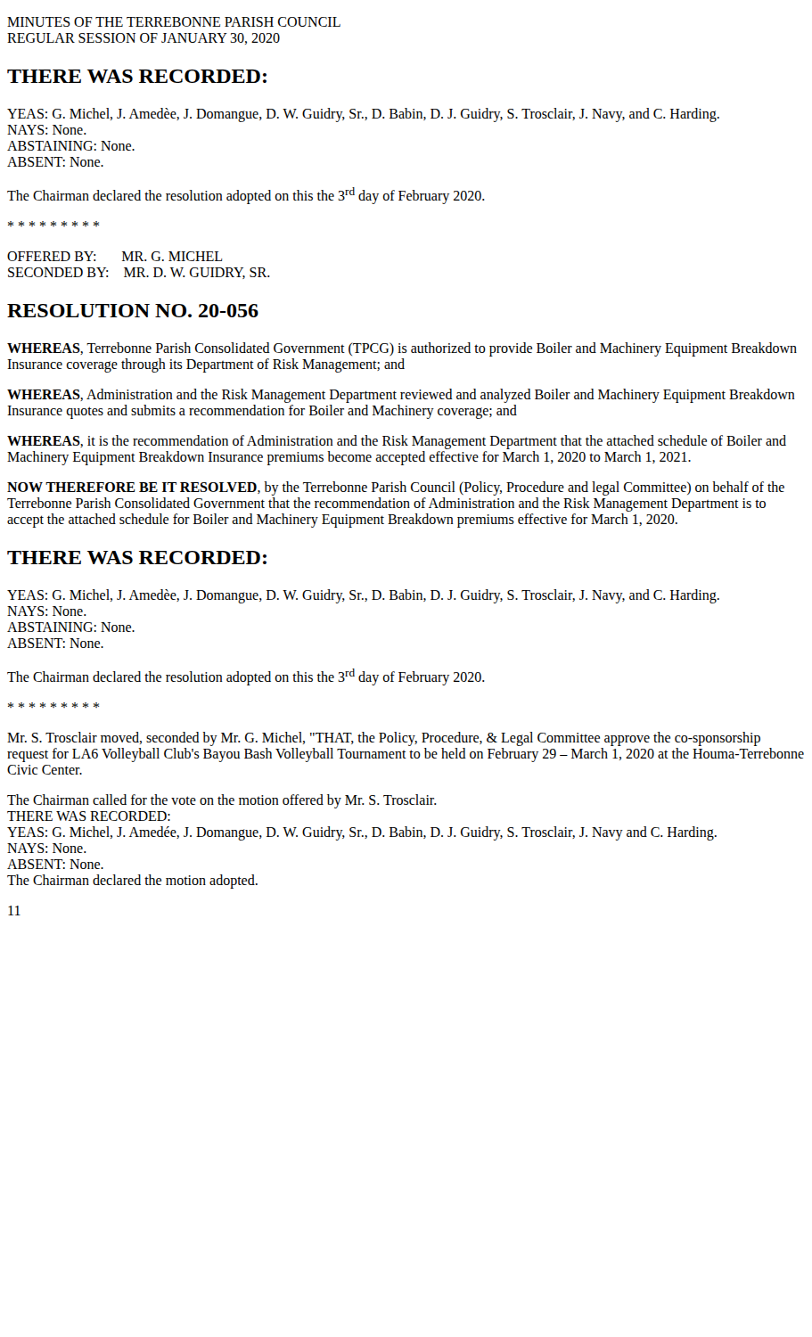MINUTES OF THE TERREBONNE PARISH COUNCIL
REGULAR SESSION OF JANUARY 30, 2020
THERE WAS RECORDED:
YEAS: G. Michel, J. Amedèe, J. Domangue, D. W. Guidry, Sr., D. Babin, D. J. Guidry, S. Trosclair, J. Navy, and C. Harding.
NAYS: None.
ABSTAINING: None.
ABSENT: None.
The Chairman declared the resolution adopted on this the 3rd day of February 2020.
* * * * * * * * *
OFFERED BY: MR. G. MICHEL
SECONDED BY: MR. D. W. GUIDRY, SR.
RESOLUTION NO. 20-056
WHEREAS, Terrebonne Parish Consolidated Government (TPCG) is authorized to provide Boiler and Machinery Equipment Breakdown Insurance coverage through its Department of Risk Management; and
WHEREAS, Administration and the Risk Management Department reviewed and analyzed Boiler and Machinery Equipment Breakdown Insurance quotes and submits a recommendation for Boiler and Machinery coverage; and
WHEREAS, it is the recommendation of Administration and the Risk Management Department that the attached schedule of Boiler and Machinery Equipment Breakdown Insurance premiums become accepted effective for March 1, 2020 to March 1, 2021.
NOW THEREFORE BE IT RESOLVED, by the Terrebonne Parish Council (Policy, Procedure and legal Committee) on behalf of the Terrebonne Parish Consolidated Government that the recommendation of Administration and the Risk Management Department is to accept the attached schedule for Boiler and Machinery Equipment Breakdown premiums effective for March 1, 2020.
THERE WAS RECORDED:
YEAS: G. Michel, J. Amedèe, J. Domangue, D. W. Guidry, Sr., D. Babin, D. J. Guidry, S. Trosclair, J. Navy, and C. Harding.
NAYS: None.
ABSTAINING: None.
ABSENT: None.
The Chairman declared the resolution adopted on this the 3rd day of February 2020.
* * * * * * * * *
Mr. S. Trosclair moved, seconded by Mr. G. Michel, "THAT, the Policy, Procedure, & Legal Committee approve the co-sponsorship request for LA6 Volleyball Club's Bayou Bash Volleyball Tournament to be held on February 29 – March 1, 2020 at the Houma-Terrebonne Civic Center.
The Chairman called for the vote on the motion offered by Mr. S. Trosclair.
THERE WAS RECORDED:
YEAS: G. Michel, J. Amedée, J. Domangue, D. W. Guidry, Sr., D. Babin, D. J. Guidry, S. Trosclair, J. Navy and C. Harding.
NAYS: None.
ABSENT: None.
The Chairman declared the motion adopted.
11